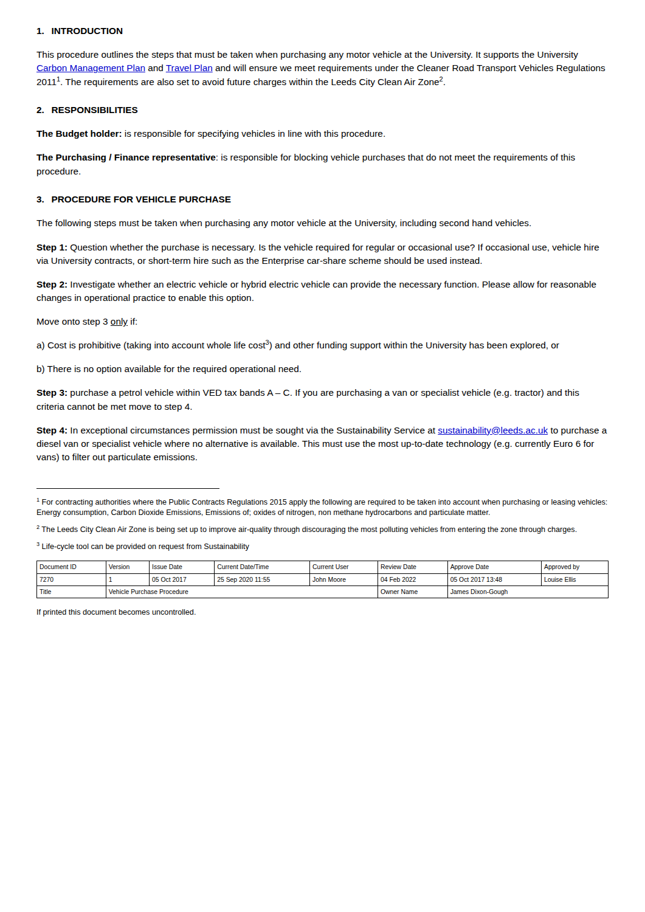1. INTRODUCTION
This procedure outlines the steps that must be taken when purchasing any motor vehicle at the University. It supports the University Carbon Management Plan and Travel Plan and will ensure we meet requirements under the Cleaner Road Transport Vehicles Regulations 20111. The requirements are also set to avoid future charges within the Leeds City Clean Air Zone2.
2. RESPONSIBILITIES
The Budget holder: is responsible for specifying vehicles in line with this procedure.
The Purchasing / Finance representative: is responsible for blocking vehicle purchases that do not meet the requirements of this procedure.
3. PROCEDURE FOR VEHICLE PURCHASE
The following steps must be taken when purchasing any motor vehicle at the University, including second hand vehicles.
Step 1: Question whether the purchase is necessary. Is the vehicle required for regular or occasional use? If occasional use, vehicle hire via University contracts, or short-term hire such as the Enterprise car-share scheme should be used instead.
Step 2: Investigate whether an electric vehicle or hybrid electric vehicle can provide the necessary function. Please allow for reasonable changes in operational practice to enable this option.
Move onto step 3 only if:
a) Cost is prohibitive (taking into account whole life cost3) and other funding support within the University has been explored, or
b) There is no option available for the required operational need.
Step 3: purchase a petrol vehicle within VED tax bands A – C. If you are purchasing a van or specialist vehicle (e.g. tractor) and this criteria cannot be met move to step 4.
Step 4: In exceptional circumstances permission must be sought via the Sustainability Service at sustainability@leeds.ac.uk to purchase a diesel van or specialist vehicle where no alternative is available. This must use the most up-to-date technology (e.g. currently Euro 6 for vans) to filter out particulate emissions.
1 For contracting authorities where the Public Contracts Regulations 2015 apply the following are required to be taken into account when purchasing or leasing vehicles: Energy consumption, Carbon Dioxide Emissions, Emissions of; oxides of nitrogen, non methane hydrocarbons and particulate matter.
2 The Leeds City Clean Air Zone is being set up to improve air-quality through discouraging the most polluting vehicles from entering the zone through charges.
3 Life-cycle tool can be provided on request from Sustainability
| Document ID | Version | Issue Date | Current Date/Time | Current User | Review Date | Approve Date | Approved by |
| 7270 | 1 | 05 Oct 2017 | 25 Sep 2020 11:55 | John Moore | 04 Feb 2022 | 05 Oct 2017 13:48 | Louise Ellis |
| Title | Vehicle Purchase Procedure | Owner Name | James Dixon-Gough |
If printed this document becomes uncontrolled.